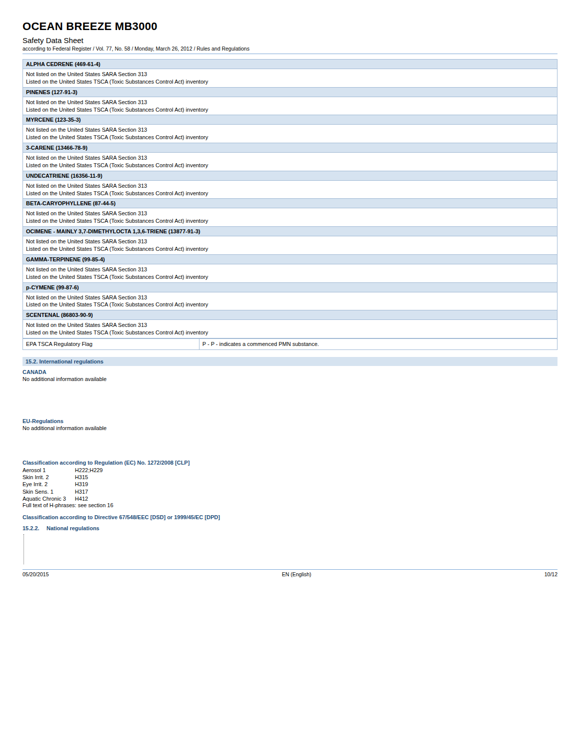OCEAN BREEZE MB3000
Safety Data Sheet
according to Federal Register / Vol. 77, No. 58 / Monday, March 26, 2012 / Rules and Regulations
| ALPHA CEDRENE (469-61-4) |
| Not listed on the United States SARA Section 313 Listed on the United States TSCA (Toxic Substances Control Act) inventory |
| PINENES (127-91-3) |
| Not listed on the United States SARA Section 313 Listed on the United States TSCA (Toxic Substances Control Act) inventory |
| MYRCENE (123-35-3) |
| Not listed on the United States SARA Section 313 Listed on the United States TSCA (Toxic Substances Control Act) inventory |
| 3-CARENE (13466-78-9) |
| Not listed on the United States SARA Section 313 Listed on the United States TSCA (Toxic Substances Control Act) inventory |
| UNDECATRIENE (16356-11-9) |
| Not listed on the United States SARA Section 313 Listed on the United States TSCA (Toxic Substances Control Act) inventory |
| BETA-CARYOPHYLLENE (87-44-5) |
| Not listed on the United States SARA Section 313 Listed on the United States TSCA (Toxic Substances Control Act) inventory |
| OCIMENE - MAINLY 3,7-DIMETHYLOCTA 1,3,6-TRIENE (13877-91-3) |
| Not listed on the United States SARA Section 313 Listed on the United States TSCA (Toxic Substances Control Act) inventory |
| GAMMA-TERPINENE (99-85-4) |
| Not listed on the United States SARA Section 313 Listed on the United States TSCA (Toxic Substances Control Act) inventory |
| p-CYMENE (99-87-6) |
| Not listed on the United States SARA Section 313 Listed on the United States TSCA (Toxic Substances Control Act) inventory |
| SCENTENAL (86803-90-9) |
| Not listed on the United States SARA Section 313 Listed on the United States TSCA (Toxic Substances Control Act) inventory |
| EPA TSCA Regulatory Flag | P - P - indicates a commenced PMN substance. |
15.2. International regulations
CANADA
No additional information available
EU-Regulations
No additional information available
Classification according to Regulation (EC) No. 1272/2008 [CLP]
| Aerosol 1 | H222;H229 |
| Skin Irrit. 2 | H315 |
| Eye Irrit. 2 | H319 |
| Skin Sens. 1 | H317 |
| Aquatic Chronic 3 | H412 |
Full text of H-phrases: see section 16
Classification according to Directive 67/548/EEC [DSD] or 1999/45/EC [DPD]
15.2.2. National regulations
05/20/2015
EN (English)
10/12